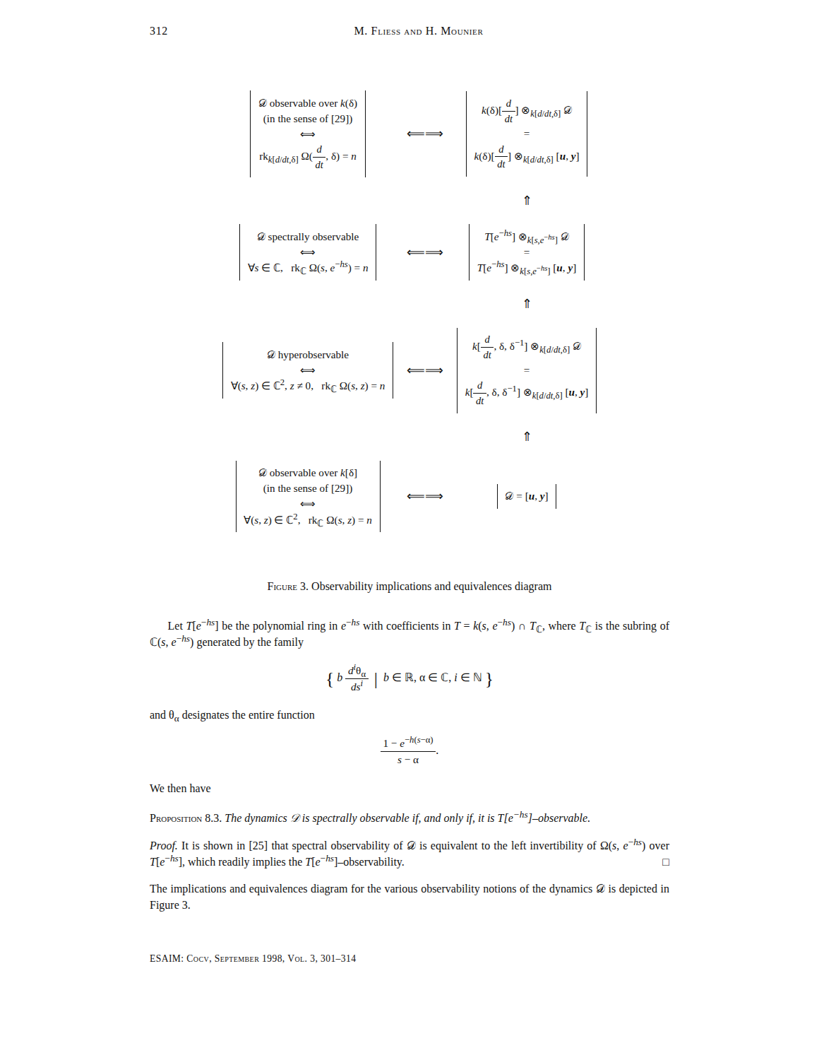312 M. Fliess and H. Mounier
𝒟 observable over k(δ) (in the sense of [29]) ⟺ rkk[d/dt,δ] Ω(ddt, δ) = n
⟸⟹
k(δ)[ddt] ⊗k[d/dt,δ] 𝒟 = k(δ)[ddt] ⊗k[d/dt,δ] [u, y]
⇑
𝒟 spectrally observable ⟺ ∀s ∈ ℂ, rkℂ Ω(s, e−hs) = n
⟸⟹
T[e−hs] ⊗k[s,e−hs] 𝒟 = T[e−hs] ⊗k[s,e−hs] [u, y]
⇑
𝒟 hyperobservable ⟺ ∀(s, z) ∈ ℂ2, z ≠ 0, rkℂ Ω(s, z) = n
⟸⟹
k[ddt, δ, δ−1] ⊗k[d/dt,δ] 𝒟 = k[ddt, δ, δ−1] ⊗k[d/dt,δ] [u, y]
⇑
𝒟 observable over k[δ] (in the sense of [29]) ⟺ ∀(s, z) ∈ ℂ2, rkℂ Ω(s, z) = n
⟸⟹
𝒟 = [u, y]
Figure 3. Observability implications and equivalences diagram
Let T[e−hs] be the polynomial ring in e−hs with coefficients in T = k(s, e−hs) ∩ Tℂ, where Tℂ is the subring of ℂ(s, e−hs) generated by the family
{ b diθα dsi | b ∈ ℝ, α ∈ ℂ, i ∈ ℕ }
and θα designates the entire function
1 − e−h(s−α) s − α .
We then have
Proposition 8.3. The dynamics 𝒟 is spectrally observable if, and only if, it is T[e−hs]–observable.
Proof. It is shown in [25] that spectral observability of 𝒟 is equivalent to the left invertibility of Ω(s, e−hs) over T[e−hs], which readily implies the T[e−hs]–observability. □
The implications and equivalences diagram for the various observability notions of the dynamics 𝒟 is depicted in Figure 3.
ESAIM: Cocv, September 1998, Vol. 3, 301–314